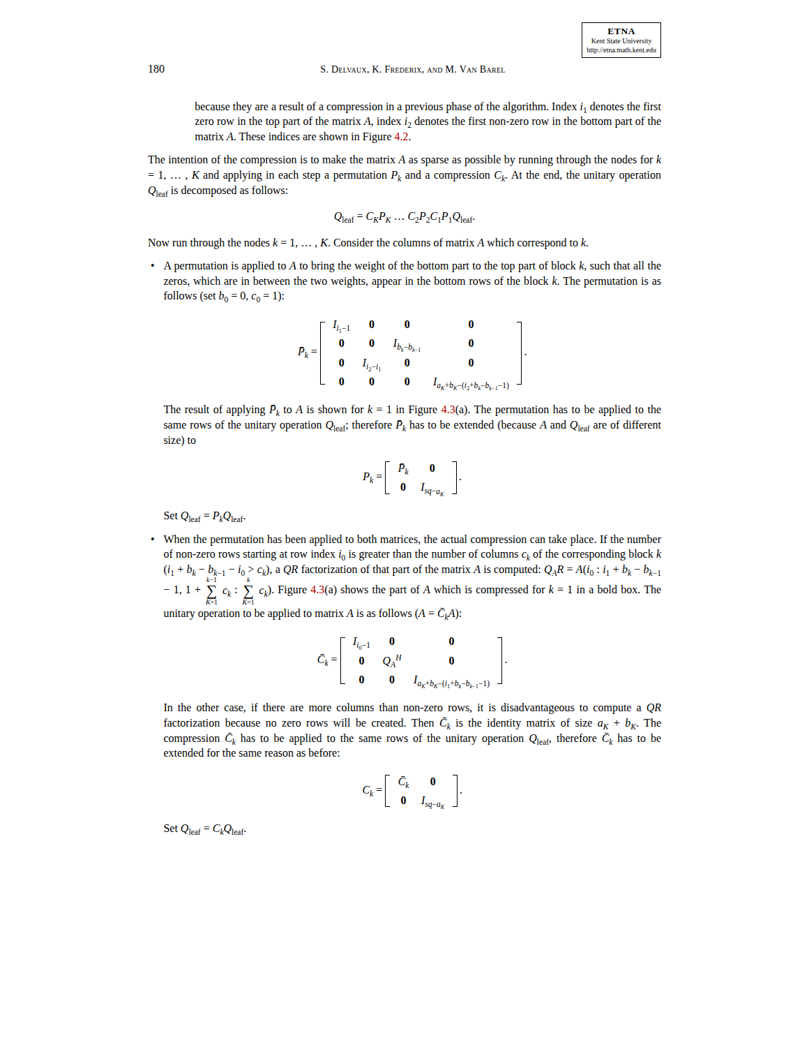ETNA
Kent State University
http://etna.math.kent.edu
180
S. Delvaux, K. Frederix, and M. Van Barel
because they are a result of a compression in a previous phase of the algorithm. Index i1 denotes the first zero row in the top part of the matrix A, index i2 denotes the first non-zero row in the bottom part of the matrix A. These indices are shown in Figure 4.2.
The intention of the compression is to make the matrix A as sparse as possible by running through the nodes for k = 1, … , K and applying in each step a permutation Pk and a compression Ck. At the end, the unitary operation Qleaf is decomposed as follows:
Qleaf = CKPK … C2P2C1P1Qleaf.
Now run through the nodes k = 1, … , K. Consider the columns of matrix A which correspond to k.
A permutation is applied to A to bring the weight of the bottom part to the top part of block k, such that all the zeros, which are in between the two weights, appear in the bottom rows of the block k. The permutation is as follows (set b0 = 0, c0 = 1):
P̄k =
| I i 1 −1 | 0 | 0 | 0 |
| 0 | 0 | I b k − b k −1 | 0 |
| 0 | I i 2 − i 1 | 0 | 0 |
| 0 | 0 | 0 | I a K + b K −( i 2 + b k − b k −1 −1) |
.
The result of applying P̄k to A is shown for k = 1 in Figure 4.3(a). The permutation has to be applied to the same rows of the unitary operation Qleaf; therefore P̄k has to be extended (because A and Qleaf are of different size) to
Pk =
| P̄ k | 0 |
| 0 | I sq − a K |
.
Set Qleaf = PkQleaf.
When the permutation has been applied to both matrices, the actual compression can take place. If the number of non-zero rows starting at row index i0 is greater than the number of columns ck of the corresponding block k (i1 + bk − bk−1 − i0 > ck), a QR factorization of that part of the matrix A is computed: QAR = A(i0 : i1 + bk − bk−1 − 1, 1 + k−1∑K=1 ck : k∑K=1 ck). Figure 4.3(a) shows the part of A which is compressed for k = 1 in a bold box. The unitary operation to be applied to matrix A is as follows (A = C̄kA):
C̄k =
| I i 0 −1 | 0 | 0 |
| 0 | Q A H | 0 |
| 0 | 0 | I a K + b K −( i 1 + b k − b k −1 −1) |
.
In the other case, if there are more columns than non-zero rows, it is disadvantageous to compute a QR factorization because no zero rows will be created. Then C̄k is the identity matrix of size aK + bK. The compression C̄k has to be applied to the same rows of the unitary operation Qleaf, therefore C̄k has to be extended for the same reason as before:
Ck =
| C̄ k | 0 |
| 0 | I sq − a K |
.
Set Qleaf = CkQleaf.